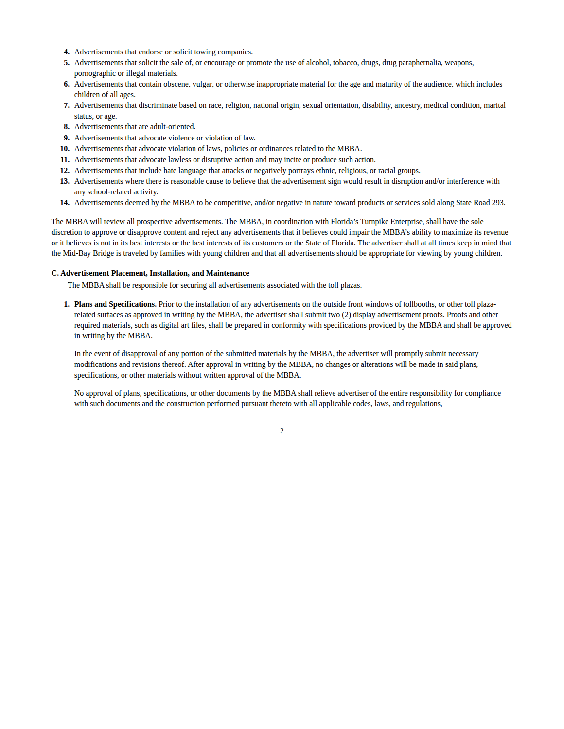Advertisements that endorse or solicit towing companies.
Advertisements that solicit the sale of, or encourage or promote the use of alcohol, tobacco, drugs, drug paraphernalia, weapons, pornographic or illegal materials.
Advertisements that contain obscene, vulgar, or otherwise inappropriate material for the age and maturity of the audience, which includes children of all ages.
Advertisements that discriminate based on race, religion, national origin, sexual orientation, disability, ancestry, medical condition, marital status, or age.
Advertisements that are adult-oriented.
Advertisements that advocate violence or violation of law.
Advertisements that advocate violation of laws, policies or ordinances related to the MBBA.
Advertisements that advocate lawless or disruptive action and may incite or produce such action.
Advertisements that include hate language that attacks or negatively portrays ethnic, religious, or racial groups.
Advertisements where there is reasonable cause to believe that the advertisement sign would result in disruption and/or interference with any school-related activity.
Advertisements deemed by the MBBA to be competitive, and/or negative in nature toward products or services sold along State Road 293.
The MBBA will review all prospective advertisements. The MBBA, in coordination with Florida’s Turnpike Enterprise, shall have the sole discretion to approve or disapprove content and reject any advertisements that it believes could impair the MBBA’s ability to maximize its revenue or it believes is not in its best interests or the best interests of its customers or the State of Florida. The advertiser shall at all times keep in mind that the Mid-Bay Bridge is traveled by families with young children and that all advertisements should be appropriate for viewing by young children.
C. Advertisement Placement, Installation, and Maintenance
The MBBA shall be responsible for securing all advertisements associated with the toll plazas.
Plans and Specifications. Prior to the installation of any advertisements on the outside front windows of tollbooths, or other toll plaza-related surfaces as approved in writing by the MBBA, the advertiser shall submit two (2) display advertisement proofs. Proofs and other required materials, such as digital art files, shall be prepared in conformity with specifications provided by the MBBA and shall be approved in writing by the MBBA.
In the event of disapproval of any portion of the submitted materials by the MBBA, the advertiser will promptly submit necessary modifications and revisions thereof. After approval in writing by the MBBA, no changes or alterations will be made in said plans, specifications, or other materials without written approval of the MBBA.
No approval of plans, specifications, or other documents by the MBBA shall relieve advertiser of the entire responsibility for compliance with such documents and the construction performed pursuant thereto with all applicable codes, laws, and regulations,
2